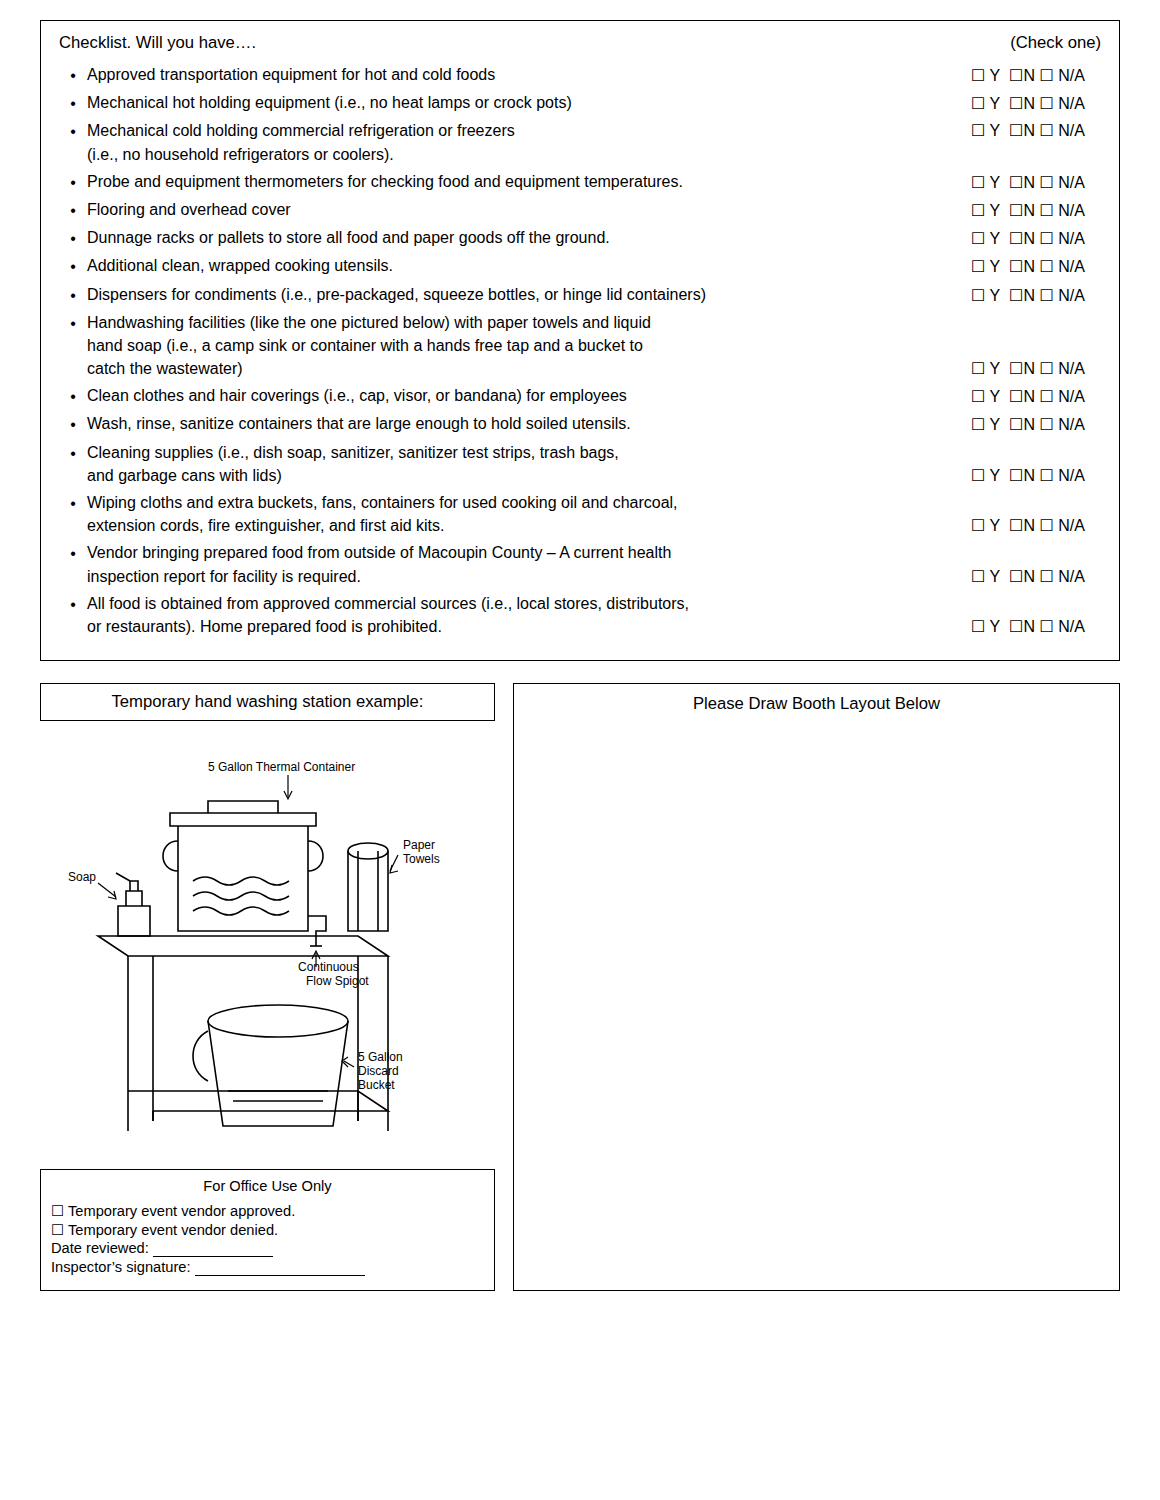Checklist. Will you have…. (Check one)
• Approved transportation equipment for hot and cold foods ☐ Y ☐N ☐ N/A
• Mechanical hot holding equipment (i.e., no heat lamps or crock pots) ☐ Y ☐N ☐ N/A
• Mechanical cold holding commercial refrigeration or freezers (i.e., no household refrigerators or coolers). ☐ Y ☐N ☐ N/A
• Probe and equipment thermometers for checking food and equipment temperatures. ☐ Y ☐N ☐ N/A
• Flooring and overhead cover ☐ Y ☐N ☐ N/A
• Dunnage racks or pallets to store all food and paper goods off the ground. ☐ Y ☐N ☐ N/A
• Additional clean, wrapped cooking utensils. ☐ Y ☐N ☐ N/A
• Dispensers for condiments (i.e., pre-packaged, squeeze bottles, or hinge lid containers) ☐ Y ☐N ☐ N/A
• Handwashing facilities (like the one pictured below) with paper towels and liquid hand soap (i.e., a camp sink or container with a hands free tap and a bucket to catch the wastewater) ☐ Y ☐N ☐ N/A
• Clean clothes and hair coverings (i.e., cap, visor, or bandana) for employees ☐ Y ☐N ☐ N/A
• Wash, rinse, sanitize containers that are large enough to hold soiled utensils. ☐ Y ☐N ☐ N/A
• Cleaning supplies (i.e., dish soap, sanitizer, sanitizer test strips, trash bags, and garbage cans with lids) ☐ Y ☐N ☐ N/A
• Wiping cloths and extra buckets, fans, containers for used cooking oil and charcoal, extension cords, fire extinguisher, and first aid kits. ☐ Y ☐N ☐ N/A
• Vendor bringing prepared food from outside of Macoupin County – A current health inspection report for facility is required. ☐ Y ☐N ☐ N/A
• All food is obtained from approved commercial sources (i.e., local stores, distributors, or restaurants). Home prepared food is prohibited. ☐ Y ☐N ☐ N/A
Temporary hand washing station example:
5 Gallon Thermal Container Paper Towels Soap Continuous Flow Spigot 5 Gallon Discard Bucket
For Office Use Only
☐ Temporary event vendor approved.
☐ Temporary event vendor denied.
Date reviewed:
Inspector’s signature:
Please Draw Booth Layout Below